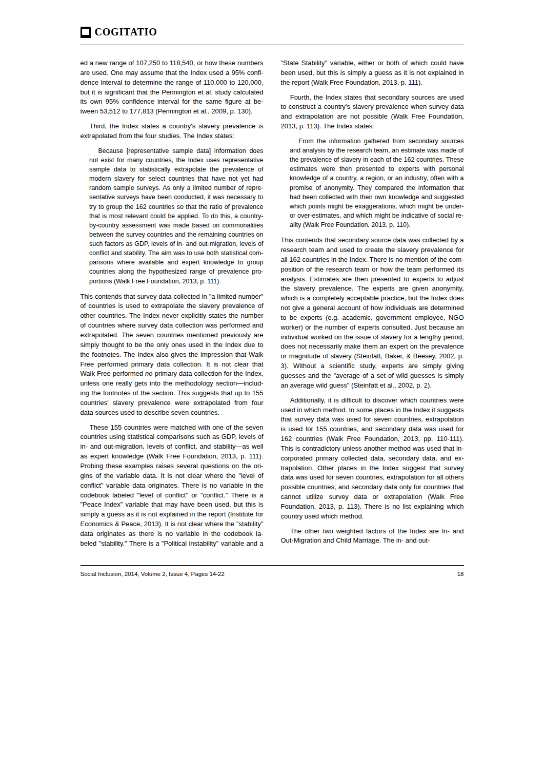COGITATIO
ed a new range of 107,250 to 118,540, or how these numbers are used. One may assume that the Index used a 95% confidence interval to determine the range of 110,000 to 120,000, but it is significant that the Pennington et al. study calculated its own 95% confidence interval for the same figure at between 53,512 to 177,813 (Pennington et al., 2009, p. 130).
Third, the Index states a country's slavery prevalence is extrapolated from the four studies. The Index states:
Because [representative sample data] information does not exist for many countries, the Index uses representative sample data to statistically extrapolate the prevalence of modern slavery for select countries that have not yet had random sample surveys. As only a limited number of representative surveys have been conducted, it was necessary to try to group the 162 countries so that the ratio of prevalence that is most relevant could be applied. To do this, a country-by-country assessment was made based on commonalities between the survey countries and the remaining countries on such factors as GDP, levels of in- and out-migration, levels of conflict and stability. The aim was to use both statistical comparisons where available and expert knowledge to group countries along the hypothesized range of prevalence proportions (Walk Free Foundation, 2013, p. 111).
This contends that survey data collected in "a limited number" of countries is used to extrapolate the slavery prevalence of other countries. The Index never explicitly states the number of countries where survey data collection was performed and extrapolated. The seven countries mentioned previously are simply thought to be the only ones used in the Index due to the footnotes. The Index also gives the impression that Walk Free performed primary data collection. It is not clear that Walk Free performed no primary data collection for the Index, unless one really gets into the methodology section—including the footnotes of the section. This suggests that up to 155 countries' slavery prevalence were extrapolated from four data sources used to describe seven countries.
These 155 countries were matched with one of the seven countries using statistical comparisons such as GDP, levels of in- and out-migration, levels of conflict, and stability—as well as expert knowledge (Walk Free Foundation, 2013, p. 111). Probing these examples raises several questions on the origins of the variable data. It is not clear where the "level of conflict" variable data originates. There is no variable in the codebook labeled "level of conflict" or "conflict." There is a "Peace Index" variable that may have been used, but this is simply a guess as it is not explained in the report (Institute for Economics & Peace, 2013). It is not clear where the "stability" data originates as there is no variable in the codebook labeled "stability." There is a "Political instability" variable and a "State Stability" variable, either or both of which could have been used, but this is simply a guess as it is not explained in the report (Walk Free Foundation, 2013, p. 111).
Fourth, the Index states that secondary sources are used to construct a country's slavery prevalence when survey data and extrapolation are not possible (Walk Free Foundation, 2013, p. 113). The Index states:
From the information gathered from secondary sources and analysis by the research team, an estimate was made of the prevalence of slavery in each of the 162 countries. These estimates were then presented to experts with personal knowledge of a country, a region, or an industry, often with a promise of anonymity. They compared the information that had been collected with their own knowledge and suggested which points might be exaggerations, which might be under- or over-estimates, and which might be indicative of social reality (Walk Free Foundation, 2013, p. 110).
This contends that secondary source data was collected by a research team and used to create the slavery prevalence for all 162 countries in the Index. There is no mention of the composition of the research team or how the team performed its analysis. Estimates are then presented to experts to adjust the slavery prevalence. The experts are given anonymity, which is a completely acceptable practice, but the Index does not give a general account of how individuals are determined to be experts (e.g. academic, government employee, NGO worker) or the number of experts consulted. Just because an individual worked on the issue of slavery for a lengthy period, does not necessarily make them an expert on the prevalence or magnitude of slavery (Steinfatt, Baker, & Beesey, 2002, p. 3). Without a scientific study, experts are simply giving guesses and the "average of a set of wild guesses is simply an average wild guess" (Steinfatt et al., 2002, p. 2).
Additionally, it is difficult to discover which countries were used in which method. In some places in the Index it suggests that survey data was used for seven countries, extrapolation is used for 155 countries, and secondary data was used for 162 countries (Walk Free Foundation, 2013, pp. 110-111). This is contradictory unless another method was used that incorporated primary collected data, secondary data, and extrapolation. Other places in the Index suggest that survey data was used for seven countries, extrapolation for all others possible countries, and secondary data only for countries that cannot utilize survey data or extrapolation (Walk Free Foundation, 2013, p. 113). There is no list explaining which country used which method.
The other two weighted factors of the Index are In- and Out-Migration and Child Marriage. The in- and out-
Social Inclusion, 2014, Volume 2, Issue 4, Pages 14-22 18